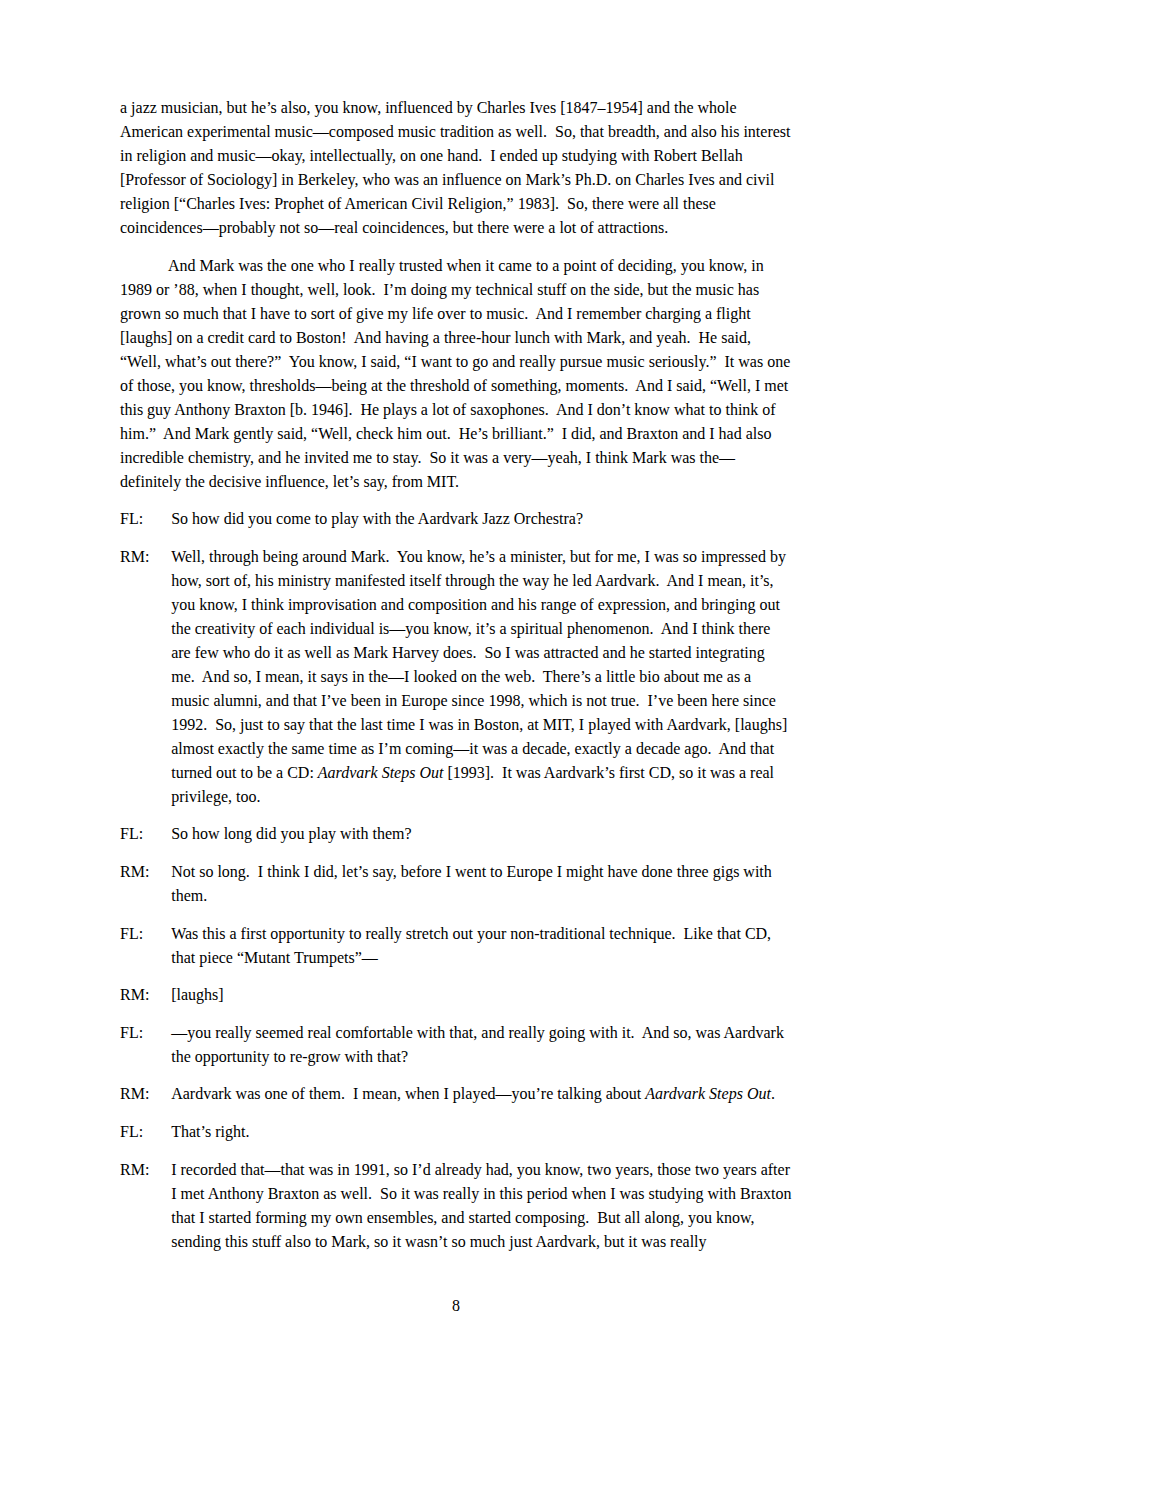a jazz musician, but he’s also, you know, influenced by Charles Ives [1847–1954] and the whole American experimental music—composed music tradition as well. So, that breadth, and also his interest in religion and music—okay, intellectually, on one hand. I ended up studying with Robert Bellah [Professor of Sociology] in Berkeley, who was an influence on Mark’s Ph.D. on Charles Ives and civil religion [“Charles Ives: Prophet of American Civil Religion,” 1983]. So, there were all these coincidences—probably not so—real coincidences, but there were a lot of attractions.
And Mark was the one who I really trusted when it came to a point of deciding, you know, in 1989 or ’88, when I thought, well, look. I’m doing my technical stuff on the side, but the music has grown so much that I have to sort of give my life over to music. And I remember charging a flight [laughs] on a credit card to Boston! And having a three-hour lunch with Mark, and yeah. He said, “Well, what’s out there?” You know, I said, “I want to go and really pursue music seriously.” It was one of those, you know, thresholds—being at the threshold of something, moments. And I said, “Well, I met this guy Anthony Braxton [b. 1946]. He plays a lot of saxophones. And I don’t know what to think of him.” And Mark gently said, “Well, check him out. He’s brilliant.” I did, and Braxton and I had also incredible chemistry, and he invited me to stay. So it was a very—yeah, I think Mark was the—definitely the decisive influence, let’s say, from MIT.
FL:
So how did you come to play with the Aardvark Jazz Orchestra?
RM:
Well, through being around Mark. You know, he’s a minister, but for me, I was so impressed by how, sort of, his ministry manifested itself through the way he led Aardvark. And I mean, it’s, you know, I think improvisation and composition and his range of expression, and bringing out the creativity of each individual is—you know, it’s a spiritual phenomenon. And I think there are few who do it as well as Mark Harvey does. So I was attracted and he started integrating me. And so, I mean, it says in the—I looked on the web. There’s a little bio about me as a music alumni, and that I’ve been in Europe since 1998, which is not true. I’ve been here since 1992. So, just to say that the last time I was in Boston, at MIT, I played with Aardvark, [laughs] almost exactly the same time as I’m coming—it was a decade, exactly a decade ago. And that turned out to be a CD: Aardvark Steps Out [1993]. It was Aardvark’s first CD, so it was a real privilege, too.
FL:
So how long did you play with them?
RM:
Not so long. I think I did, let’s say, before I went to Europe I might have done three gigs with them.
FL:
Was this a first opportunity to really stretch out your non-traditional technique. Like that CD, that piece “Mutant Trumpets”—
RM:
[laughs]
FL:
—you really seemed real comfortable with that, and really going with it. And so, was Aardvark the opportunity to re-grow with that?
RM:
Aardvark was one of them. I mean, when I played—you’re talking about Aardvark Steps Out.
FL:
That’s right.
RM:
I recorded that—that was in 1991, so I’d already had, you know, two years, those two years after I met Anthony Braxton as well. So it was really in this period when I was studying with Braxton that I started forming my own ensembles, and started composing. But all along, you know, sending this stuff also to Mark, so it wasn’t so much just Aardvark, but it was really
8